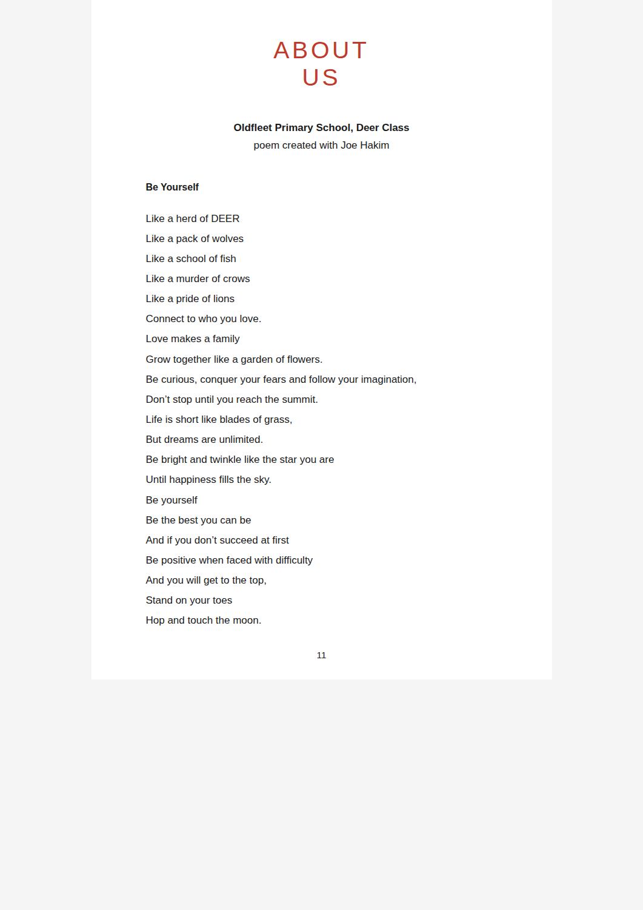ABOUT US
Oldfleet Primary School, Deer Class
poem created with Joe Hakim
Be Yourself
Like a herd of DEER
Like a pack of wolves
Like a school of fish
Like a murder of crows
Like a pride of lions
Connect to who you love.
Love makes a family
Grow together like a garden of flowers.
Be curious, conquer your fears and follow your imagination,
Don’t stop until you reach the summit.
Life is short like blades of grass,
But dreams are unlimited.
Be bright and twinkle like the star you are
Until happiness fills the sky.
Be yourself
Be the best you can be
And if you don’t succeed at first
Be positive when faced with difficulty
And you will get to the top,
Stand on your toes
Hop and touch the moon.
11